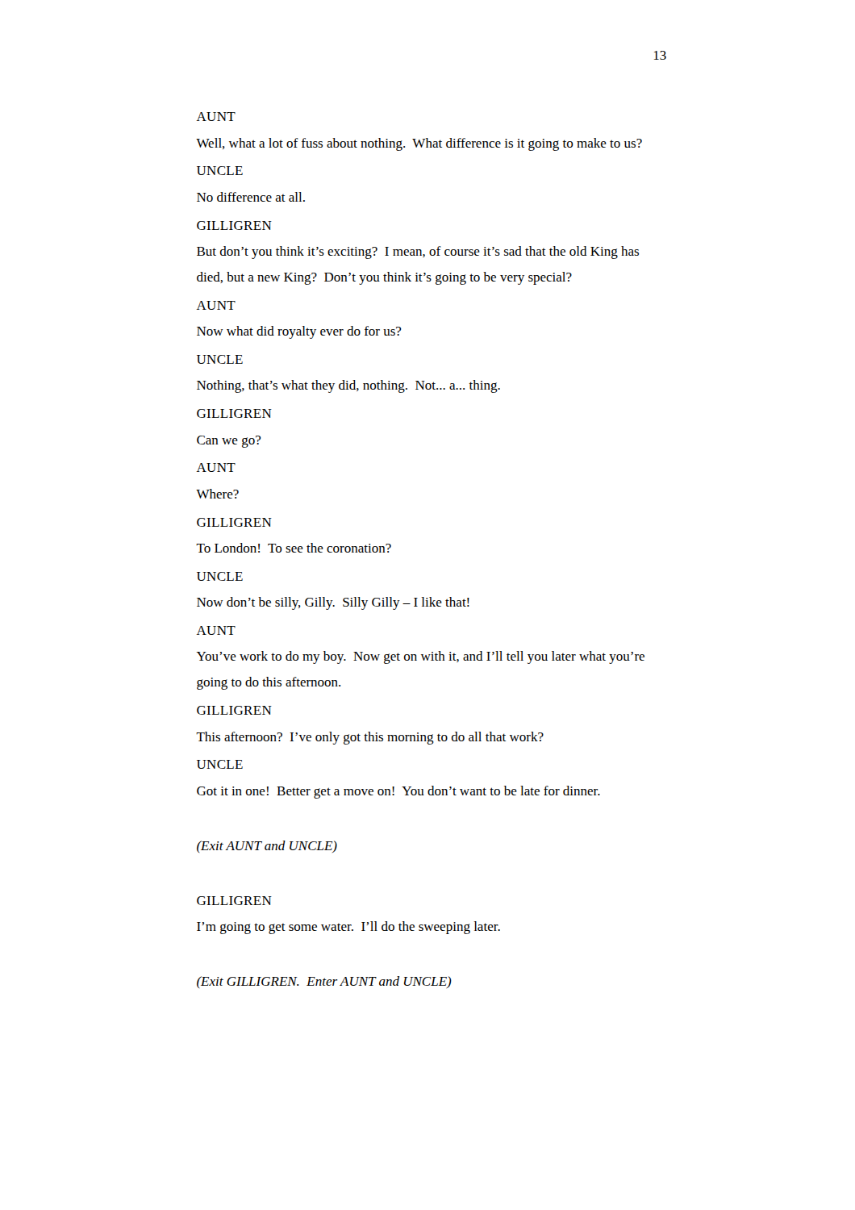13
AUNT
Well, what a lot of fuss about nothing. What difference is it going to make to us?
UNCLE
No difference at all.
GILLIGREN
But don’t you think it’s exciting? I mean, of course it’s sad that the old King has died, but a new King? Don’t you think it’s going to be very special?
AUNT
Now what did royalty ever do for us?
UNCLE
Nothing, that’s what they did, nothing. Not... a... thing.
GILLIGREN
Can we go?
AUNT
Where?
GILLIGREN
To London! To see the coronation?
UNCLE
Now don’t be silly, Gilly. Silly Gilly – I like that!
AUNT
You’ve work to do my boy. Now get on with it, and I’ll tell you later what you’re going to do this afternoon.
GILLIGREN
This afternoon? I’ve only got this morning to do all that work?
UNCLE
Got it in one! Better get a move on! You don’t want to be late for dinner.
(Exit AUNT and UNCLE)
GILLIGREN
I’m going to get some water. I’ll do the sweeping later.
(Exit GILLIGREN. Enter AUNT and UNCLE)